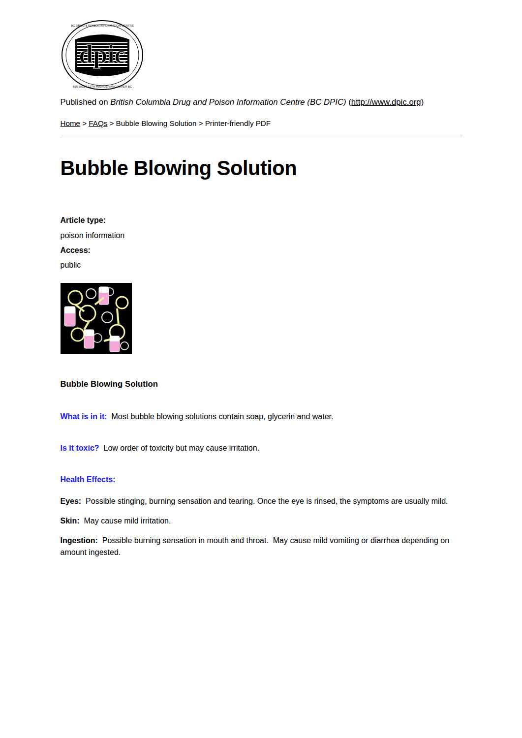dpic BC DRUG & POISON INFORMATION CENTRE 655 WEST 12TH AVENUE VANCOUVER BC
Published on British Columbia Drug and Poison Information Centre (BC DPIC) (http://www.dpic.org)
Home > FAQs > Bubble Blowing Solution > Printer-friendly PDF
Bubble Blowing Solution
Article type: poison information Access: public
Bubble Blowing Solution
What is in it: Most bubble blowing solutions contain soap, glycerin and water.
Is it toxic? Low order of toxicity but may cause irritation.
Health Effects:
Eyes: Possible stinging, burning sensation and tearing. Once the eye is rinsed, the symptoms are usually mild.
Skin: May cause mild irritation.
Ingestion: Possible burning sensation in mouth and throat. May cause mild vomiting or diarrhea depending on amount ingested.